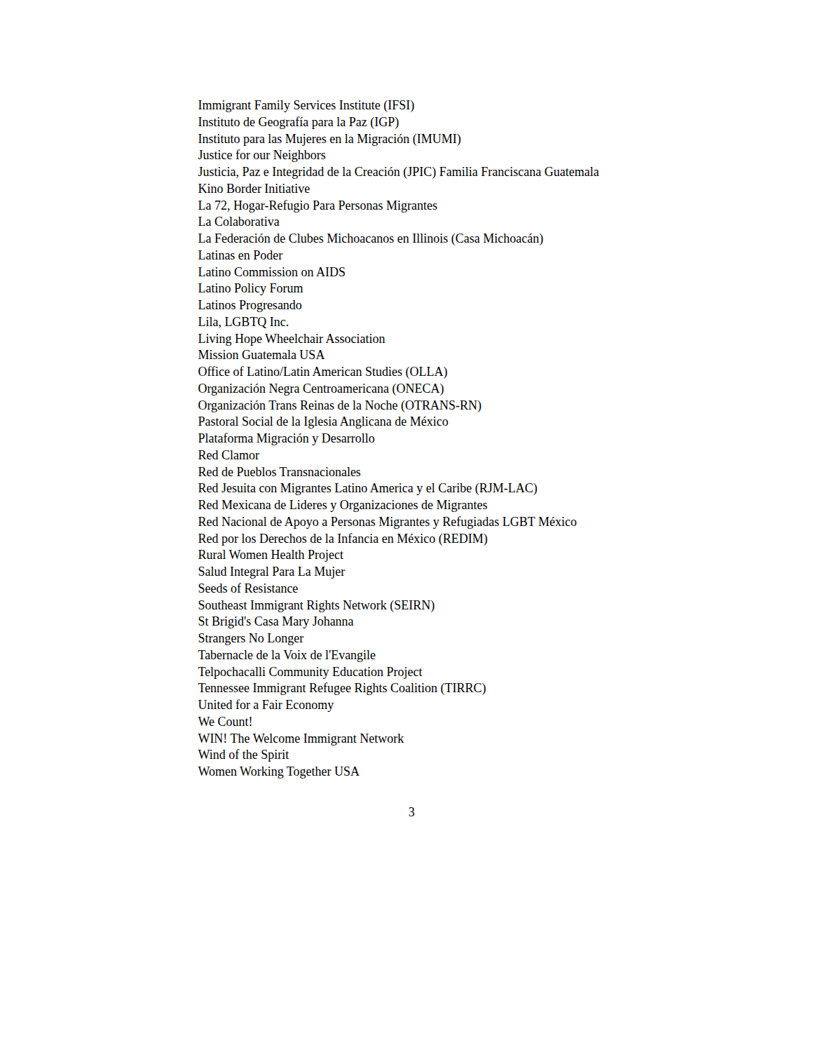Immigrant Family Services Institute (IFSI)
Instituto de Geografía para la Paz (IGP)
Instituto para las Mujeres en la Migración (IMUMI)
Justice for our Neighbors
Justicia, Paz e Integridad de la Creación (JPIC) Familia Franciscana Guatemala
Kino Border Initiative
La 72, Hogar-Refugio Para Personas Migrantes
La Colaborativa
La Federación de Clubes Michoacanos en Illinois (Casa Michoacán)
Latinas en Poder
Latino Commission on AIDS
Latino Policy Forum
Latinos Progresando
Lila, LGBTQ Inc.
Living Hope Wheelchair Association
Mission Guatemala USA
Office of Latino/Latin American Studies (OLLA)
Organización Negra Centroamericana (ONECA)
Organización Trans Reinas de la Noche (OTRANS-RN)
Pastoral Social de la Iglesia Anglicana de México
Plataforma Migración y Desarrollo
Red Clamor
Red de Pueblos Transnacionales
Red Jesuita con Migrantes Latino America y el Caribe (RJM-LAC)
Red Mexicana de Lideres y Organizaciones de Migrantes
Red Nacional de Apoyo a Personas Migrantes y Refugiadas LGBT México
Red por los Derechos de la Infancia en México (REDIM)
Rural Women Health Project
Salud Integral Para La Mujer
Seeds of Resistance
Southeast Immigrant Rights Network (SEIRN)
St Brigid's Casa Mary Johanna
Strangers No Longer
Tabernacle de la Voix de l'Evangile
Telpochacalli Community Education Project
Tennessee Immigrant Refugee Rights Coalition (TIRRC)
United for a Fair Economy
We Count!
WIN! The Welcome Immigrant Network
Wind of the Spirit
Women Working Together USA
3